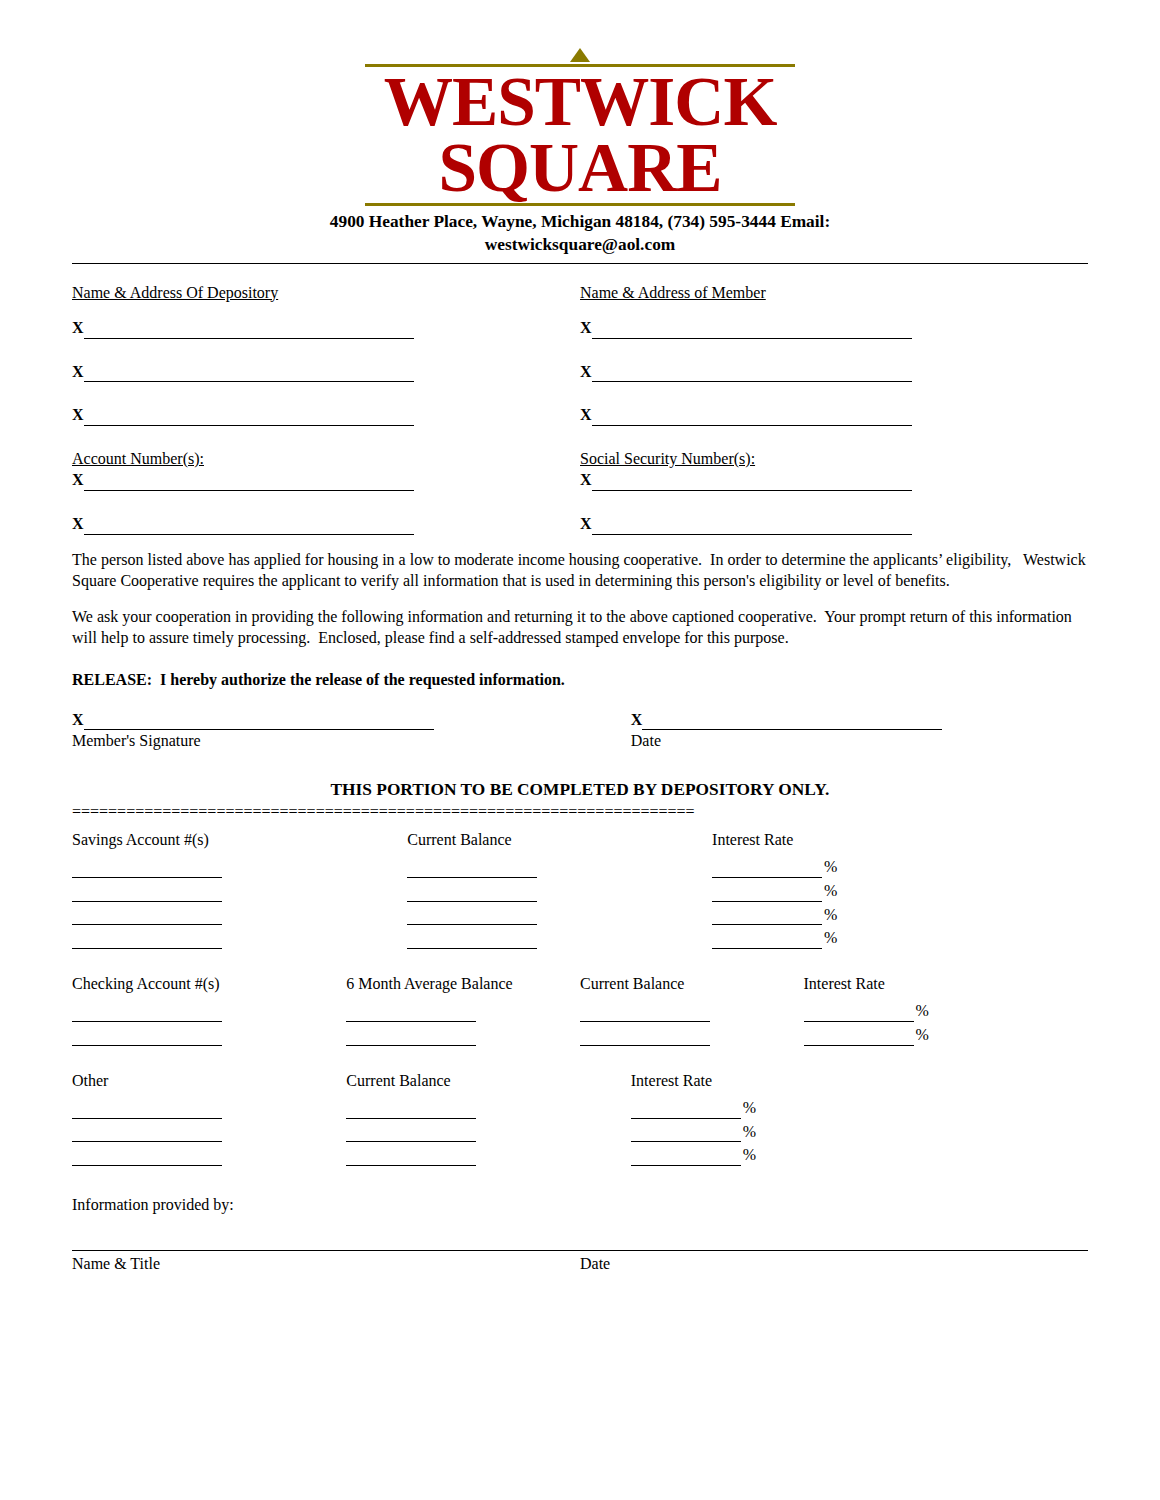WESTWICK
SQUARE
4900 Heather Place, Wayne, Michigan 48184, (734) 595-3444 Email:
westwicksquare@aol.com
| Name & Address Of Depository | Name & Address of Member |
| X | X |
| X | X |
| X | X |
| Account Number(s): | Social Security Number(s): |
| X | X |
| X | X |
The person listed above has applied for housing in a low to moderate income housing cooperative. In order to determine the applicants’ eligibility, Westwick Square Cooperative requires the applicant to verify all information that is used in determining this person's eligibility or level of benefits.
We ask your cooperation in providing the following information and returning it to the above captioned cooperative. Your prompt return of this information will help to assure timely processing. Enclosed, please find a self-addressed stamped envelope for this purpose.
RELEASE: I hereby authorize the release of the requested information.
| X | X |
| Member's Signature | Date |
THIS PORTION TO BE COMPLETED BY DEPOSITORY ONLY.
=====================================================================
| Savings Account #(s) | Current Balance | Interest Rate |
| | | % |
| | | % |
| | | % |
| | | % |
| Checking Account #(s) | 6 Month Average Balance | Current Balance | Interest Rate |
| | | | % |
| | | | % |
| Other | Current Balance | Interest Rate |
| | | % |
| | | % |
| | | % |
Information provided by:
| Name & Title | Date |